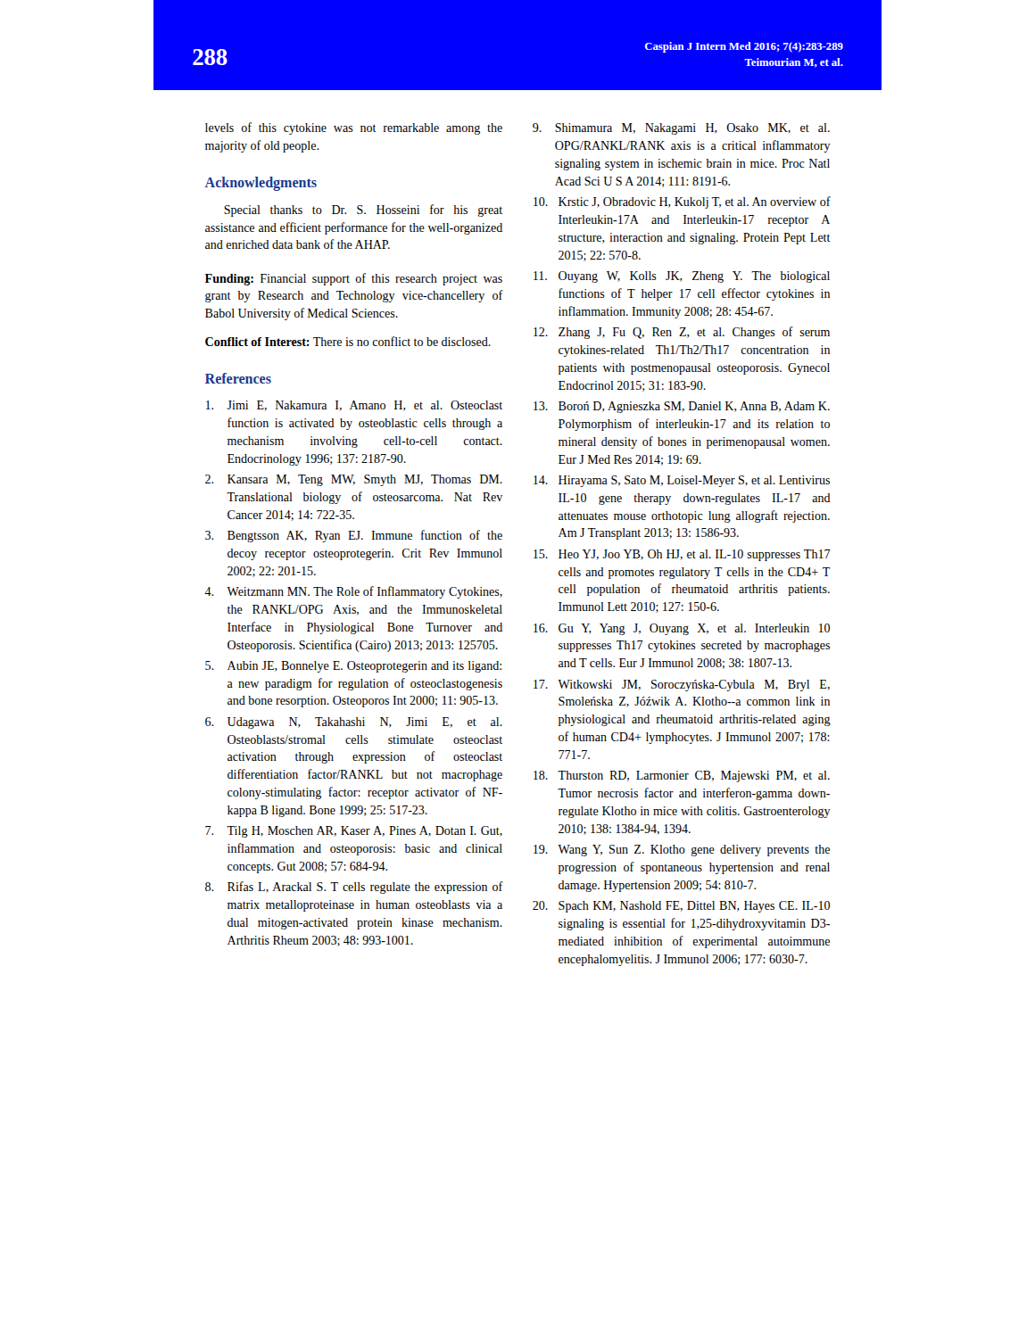288
Caspian J Intern Med 2016; 7(4):283-289
Teimourian M, et al.
levels of this cytokine was not remarkable among the majority of old people.
Acknowledgments
Special thanks to Dr. S. Hosseini for his great assistance and efficient performance for the well-organized and enriched data bank of the AHAP.
Funding: Financial support of this research project was grant by Research and Technology vice-chancellery of Babol University of Medical Sciences.
Conflict of Interest: There is no conflict to be disclosed.
References
1. Jimi E, Nakamura I, Amano H, et al. Osteoclast function is activated by osteoblastic cells through a mechanism involving cell-to-cell contact. Endocrinology 1996; 137: 2187-90.
2. Kansara M, Teng MW, Smyth MJ, Thomas DM. Translational biology of osteosarcoma. Nat Rev Cancer 2014; 14: 722-35.
3. Bengtsson AK, Ryan EJ. Immune function of the decoy receptor osteoprotegerin. Crit Rev Immunol 2002; 22: 201-15.
4. Weitzmann MN. The Role of Inflammatory Cytokines, the RANKL/OPG Axis, and the Immunoskeletal Interface in Physiological Bone Turnover and Osteoporosis. Scientifica (Cairo) 2013; 2013: 125705.
5. Aubin JE, Bonnelye E. Osteoprotegerin and its ligand: a new paradigm for regulation of osteoclastogenesis and bone resorption. Osteoporos Int 2000; 11: 905-13.
6. Udagawa N, Takahashi N, Jimi E, et al. Osteoblasts/stromal cells stimulate osteoclast activation through expression of osteoclast differentiation factor/RANKL but not macrophage colony-stimulating factor: receptor activator of NF-kappa B ligand. Bone 1999; 25: 517-23.
7. Tilg H, Moschen AR, Kaser A, Pines A, Dotan I. Gut, inflammation and osteoporosis: basic and clinical concepts. Gut 2008; 57: 684-94.
8. Rifas L, Arackal S. T cells regulate the expression of matrix metalloproteinase in human osteoblasts via a dual mitogen-activated protein kinase mechanism. Arthritis Rheum 2003; 48: 993-1001.
9. Shimamura M, Nakagami H, Osako MK, et al. OPG/RANKL/RANK axis is a critical inflammatory signaling system in ischemic brain in mice. Proc Natl Acad Sci U S A 2014; 111: 8191-6.
10. Krstic J, Obradovic H, Kukolj T, et al. An overview of Interleukin-17A and Interleukin-17 receptor A structure, interaction and signaling. Protein Pept Lett 2015; 22: 570-8.
11. Ouyang W, Kolls JK, Zheng Y. The biological functions of T helper 17 cell effector cytokines in inflammation. Immunity 2008; 28: 454-67.
12. Zhang J, Fu Q, Ren Z, et al. Changes of serum cytokines-related Th1/Th2/Th17 concentration in patients with postmenopausal osteoporosis. Gynecol Endocrinol 2015; 31: 183-90.
13. Boroń D, Agnieszka SM, Daniel K, Anna B, Adam K. Polymorphism of interleukin-17 and its relation to mineral density of bones in perimenopausal women. Eur J Med Res 2014; 19: 69.
14. Hirayama S, Sato M, Loisel-Meyer S, et al. Lentivirus IL-10 gene therapy down-regulates IL-17 and attenuates mouse orthotopic lung allograft rejection. Am J Transplant 2013; 13: 1586-93.
15. Heo YJ, Joo YB, Oh HJ, et al. IL-10 suppresses Th17 cells and promotes regulatory T cells in the CD4+ T cell population of rheumatoid arthritis patients. Immunol Lett 2010; 127: 150-6.
16. Gu Y, Yang J, Ouyang X, et al. Interleukin 10 suppresses Th17 cytokines secreted by macrophages and T cells. Eur J Immunol 2008; 38: 1807-13.
17. Witkowski JM, Soroczyńska-Cybula M, Bryl E, Smoleńska Z, Jóźwik A. Klotho--a common link in physiological and rheumatoid arthritis-related aging of human CD4+ lymphocytes. J Immunol 2007; 178: 771-7.
18. Thurston RD, Larmonier CB, Majewski PM, et al. Tumor necrosis factor and interferon-gamma down-regulate Klotho in mice with colitis. Gastroenterology 2010; 138: 1384-94, 1394.
19. Wang Y, Sun Z. Klotho gene delivery prevents the progression of spontaneous hypertension and renal damage. Hypertension 2009; 54: 810-7.
20. Spach KM, Nashold FE, Dittel BN, Hayes CE. IL-10 signaling is essential for 1,25-dihydroxyvitamin D3-mediated inhibition of experimental autoimmune encephalomyelitis. J Immunol 2006; 177: 6030-7.